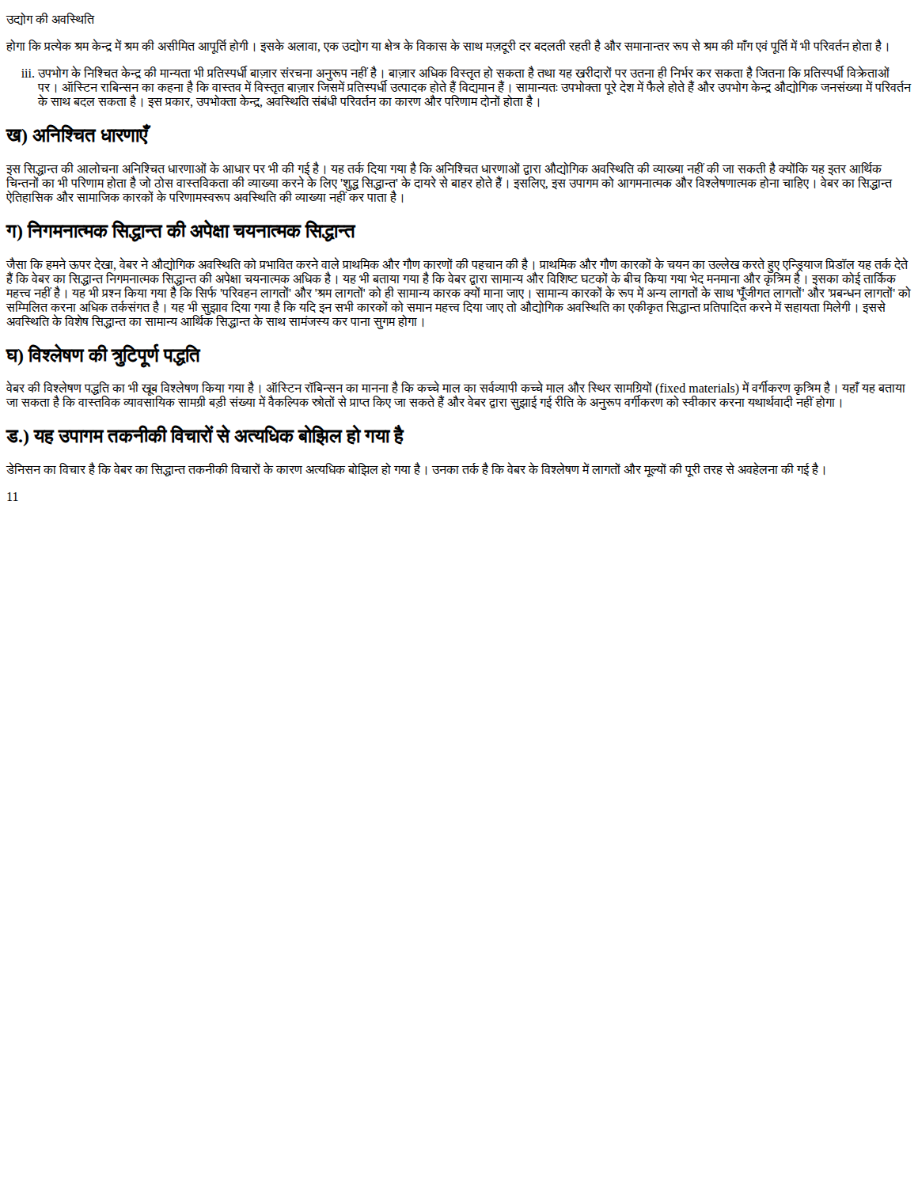उद्योग की अवस्थिति
होगा कि प्रत्येक श्रम केन्द्र में श्रम की असीमित आपूर्ति होगी। इसके अलावा, एक उद्योग या क्षेत्र के विकास के साथ मज़दूरी दर बदलती रहती है और समानान्तर रूप से श्रम की माँग एवं पूर्ति में भी परिवर्तन होता है।
उपभोग के निश्चित केन्द्र की मान्यता भी प्रतिस्पर्धी बाज़ार संरचना अनुरूप नहीं है। बाज़ार अधिक विस्तृत हो सकता है तथा यह खरीदारों पर उतना ही निर्भर कर सकता है जितना कि प्रतिस्पर्धी विक्रेताओं पर। ऑस्टिन राबिन्सन का कहना है कि वास्तव में विस्तृत बाज़ार जिसमें प्रतिस्पर्धी उत्पादक होते हैं विद्यमान हैं। सामान्यतः उपभोक्ता पूरे देश में फैले होते हैं और उपभोग केन्द्र औद्योगिक जनसंख्या में परिवर्तन के साथ बदल सकता है। इस प्रकार, उपभोक्ता केन्द्र, अवस्थिति संबंधी परिवर्तन का कारण और परिणाम दोनों होता है।
ख) अनिश्चित धारणाएँ
इस सिद्धान्त की आलोचना अनिश्चित धारणाओं के आधार पर भी की गई है। यह तर्क दिया गया है कि अनिश्चित धारणाओं द्वारा औद्योगिक अवस्थिति की व्याख्या नहीं की जा सकती है क्योंकि यह इतर आर्थिक चिन्तनों का भी परिणाम होता है जो ठोस वास्तविकता की व्याख्या करने के लिए 'शुद्ध सिद्धान्त' के दायरे से बाहर होते हैं। इसलिए, इस उपागम को आगमनात्मक और विश्लेषणात्मक होना चाहिए। वेबर का सिद्धान्त ऐतिहासिक और सामाजिक कारकों के परिणामस्वरूप अवस्थिति की व्याख्या नहीं कर पाता है।
ग) निगमनात्मक सिद्धान्त की अपेक्षा चयनात्मक सिद्धान्त
जैसा कि हमने ऊपर देखा, वेबर ने औद्योगिक अवस्थिति को प्रभावित करने वाले प्राथमिक और गौण कारणों की पहचान की है। प्राथमिक और गौण कारकों के चयन का उल्लेख करते हुए एन्ड्रियाज प्रिडॉल यह तर्क देते हैं कि वेबर का सिद्धान्त निगमनात्मक सिद्धान्त की अपेक्षा चयनात्मक अधिक है। यह भी बताया गया है कि वेबर द्वारा सामान्य और विशिष्ट घटकों के बीच किया गया भेद मनमाना और कृत्रिम है। इसका कोई तार्किक महत्त्व नहीं है। यह भी प्रश्न किया गया है कि सिर्फ 'परिवहन लागतों' और 'श्रम लागतों' को ही सामान्य कारक क्यों माना जाए। सामान्य कारकों के रूप में अन्य लागतों के साथ 'पूँजीगत लागतों' और 'प्रबन्धन लागतों' को सम्मिलित करना अधिक तर्कसंगत है। यह भी सुझाव दिया गया है कि यदि इन सभी कारकों को समान महत्त्व दिया जाए तो औद्योगिक अवस्थिति का एकीकृत सिद्धान्त प्रतिपादित करने में सहायता मिलेगी। इससे अवस्थिति के विशेष सिद्धान्त का सामान्य आर्थिक सिद्धान्त के साथ सामंजस्य कर पाना सुगम होगा।
घ) विश्लेषण की त्रुटिपूर्ण पद्धति
वेबर की विश्लेषण पद्धति का भी खूब विश्लेषण किया गया है। ऑस्टिन रॉबिन्सन का मानना है कि कच्चे माल का सर्वव्यापी कच्चे माल और स्थिर सामग्रियों (fixed materials) में वर्गीकरण कृत्रिम है। यहाँ यह बताया जा सकता है कि वास्तविक व्यावसायिक सामग्री बड़ी संख्या में वैकल्पिक स्रोतों से प्राप्त किए जा सकते हैं और वेबर द्वारा सुझाई गई रीति के अनुरूप वर्गीकरण को स्वीकार करना यथार्थवादी नहीं होगा।
ड.) यह उपागम तकनीकी विचारों से अत्यधिक बोझिल हो गया है
डेनिसन का विचार है कि वेबर का सिद्धान्त तकनीकी विचारों के कारण अत्यधिक बोझिल हो गया है। उनका तर्क है कि वेबर के विश्लेषण में लागतों और मूल्यों की पूरी तरह से अवहेलना की गई है।
11